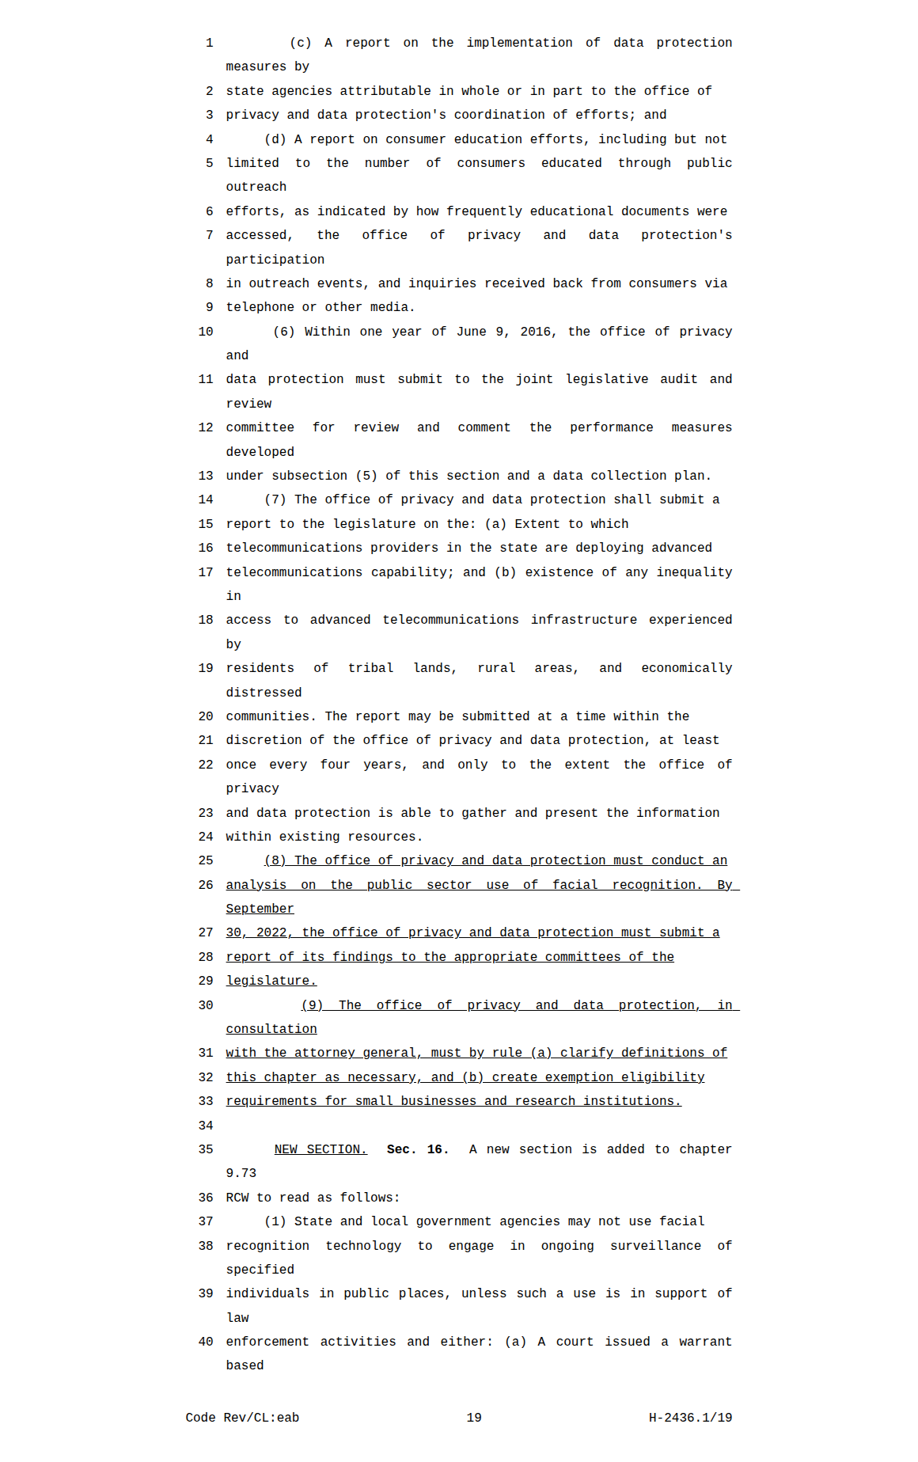(c) A report on the implementation of data protection measures by
state agencies attributable in whole or in part to the office of
privacy and data protection's coordination of efforts; and
(d) A report on consumer education efforts, including but not
limited to the number of consumers educated through public outreach
efforts, as indicated by how frequently educational documents were
accessed, the office of privacy and data protection's participation
in outreach events, and inquiries received back from consumers via
telephone or other media.
(6) Within one year of June 9, 2016, the office of privacy and
data protection must submit to the joint legislative audit and review
committee for review and comment the performance measures developed
under subsection (5) of this section and a data collection plan.
(7) The office of privacy and data protection shall submit a
report to the legislature on the: (a) Extent to which
telecommunications providers in the state are deploying advanced
telecommunications capability; and (b) existence of any inequality in
access to advanced telecommunications infrastructure experienced by
residents of tribal lands, rural areas, and economically distressed
communities. The report may be submitted at a time within the
discretion of the office of privacy and data protection, at least
once every four years, and only to the extent the office of privacy
and data protection is able to gather and present the information
within existing resources.
(8) The office of privacy and data protection must conduct an
analysis on the public sector use of facial recognition. By September
30, 2022, the office of privacy and data protection must submit a
report of its findings to the appropriate committees of the
legislature.
(9) The office of privacy and data protection, in consultation
with the attorney general, must by rule (a) clarify definitions of
this chapter as necessary, and (b) create exemption eligibility
requirements for small businesses and research institutions.
NEW SECTION. Sec. 16. A new section is added to chapter 9.73
RCW to read as follows:
(1) State and local government agencies may not use facial
recognition technology to engage in ongoing surveillance of specified
individuals in public places, unless such a use is in support of law
enforcement activities and either: (a) A court issued a warrant based
Code Rev/CL:eab 19 H-2436.1/19